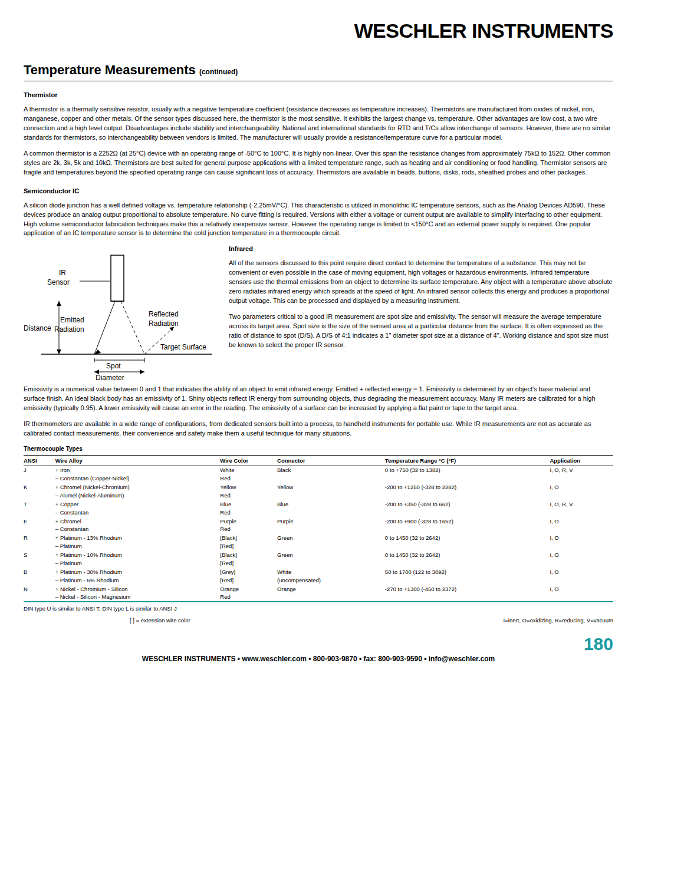WESCHLER INSTRUMENTS
Temperature Measurements (continued)
Thermistor
A thermistor is a thermally sensitive resistor, usually with a negative temperature coefficient (resistance decreases as temperature increases). Thermistors are manufactured from oxides of nickel, iron, manganese, copper and other metals. Of the sensor types discussed here, the thermistor is the most sensitive. It exhibits the largest change vs. temperature. Other advantages are low cost, a two wire connection and a high level output. Disadvantages include stability and interchangeability. National and international standards for RTD and T/Cs allow interchange of sensors. However, there are no similar standards for thermistors, so interchangeability between vendors is limited. The manufacturer will usually provide a resistance/temperature curve for a particular model.
A common thermistor is a 2252Ω (at 25°C) device with an operating range of -50°C to 100°C. It is highly non-linear. Over this span the resistance changes from approximately 75kΩ to 152Ω. Other common styles are 2k, 3k, 5k and 10kΩ. Thermistors are best suited for general purpose applications with a limited temperature range, such as heating and air conditioning or food handling. Thermistor sensors are fragile and temperatures beyond the specified operating range can cause significant loss of accuracy. Thermistors are available in beads, buttons, disks, rods, sheathed probes and other packages.
Semiconductor IC
A silicon diode junction has a well defined voltage vs. temperature relationship (-2.25mV/°C). This characteristic is utilized in monolithic IC temperature sensors, such as the Analog Devices AD590. These devices produce an analog output proportional to absolute temperature. No curve fitting is required. Versions with either a voltage or current output are available to simplify interfacing to other equipment. High volume semiconductor fabrication techniques make this a relatively inexpensive sensor. However the operating range is limited to <150°C and an external power supply is required. One popular application of an IC temperature sensor is to determine the cold junction temperature in a thermocouple circuit.
IR Sensor Distance Emitted Radiation Reflected Radiation Target Surface Spot Diameter
Infrared
All of the sensors discussed to this point require direct contact to determine the temperature of a substance. This may not be convenient or even possible in the case of moving equipment, high voltages or hazardous environments. Infrared temperature sensors use the thermal emissions from an object to determine its surface temperature. Any object with a temperature above absolute zero radiates infrared energy which spreads at the speed of light. An infrared sensor collects this energy and produces a proportional output voltage. This can be processed and displayed by a measuring instrument.
Two parameters critical to a good IR measurement are spot size and emissivity. The sensor will measure the average temperature across its target area. Spot size is the size of the sensed area at a particular distance from the surface. It is often expressed as the ratio of distance to spot (D/S). A D/S of 4:1 indicates a 1" diameter spot size at a distance of 4". Working distance and spot size must be known to select the proper IR sensor.
Emissivity is a numerical value between 0 and 1 that indicates the ability of an object to emit infrared energy. Emitted + reflected energy = 1. Emissivity is determined by an object's base material and surface finish. An ideal black body has an emissivity of 1. Shiny objects reflect IR energy from surrounding objects, thus degrading the measurement accuracy. Many IR meters are calibrated for a high emissivity (typically 0.95). A lower emissivity will cause an error in the reading. The emissivity of a surface can be increased by applying a flat paint or tape to the target area.
IR thermometers are available in a wide range of configurations, from dedicated sensors built into a process, to handheld instruments for portable use. While IR measurements are not as accurate as calibrated contact measurements, their convenience and safety make them a useful technique for many situations.
Thermocouple Types
| ANSI | Wire Alloy | Wire Color | Connector | Temperature Range °C (°F) | Application |
| --- | --- | --- | --- | --- | --- |
| J | + Iron | White | Black | 0 to +750 (32 to 1382) | I, O, R, V |
| | – Constantan (Copper-Nickel) | Red | | | |
| K | + Chromel (Nickel-Chromium) | Yellow | Yellow | -200 to +1250 (-328 to 2282) | I, O |
| | – Alumel (Nickel-Aluminum) | Red | | | |
| T | + Copper | Blue | Blue | -200 to +350 (-328 to 662) | I, O, R, V |
| | – Constantan | Red | | | |
| E | + Chromel | Purple | Purple | -200 to +900 (-328 to 1652) | I, O |
| | – Constantan | Red | | | |
| R | + Platinum - 13% Rhodium | [Black] | Green | 0 to 1450 (32 to 2642) | I, O |
| | – Platinum | [Red] | | | |
| S | + Platinum - 10% Rhodium | [Black] | Green | 0 to 1450 (32 to 2642) | I, O |
| | – Platinum | [Red] | | | |
| B | + Platinum - 30% Rhodium | [Grey] | White | 50 to 1700 (122 to 3092) | I, O |
| | – Platinum - 6% Rhodium | [Red] | (uncompensated) | | |
| N | + Nickel - Chromium - Silicon | Orange | Orange | -270 to +1300 (-450 to 2372) | I, O |
| | – Nickel - Silicon - Magnesium | Red | | | |
DIN type U is similar to ANSI T, DIN type L is similar to ANSI J
[ ] = extension wire color I=inert, O=oxidizing, R=reducing, V=vacuum
180
WESCHLER INSTRUMENTS • www.weschler.com • 800-903-9870 • fax: 800-903-9590 • info@weschler.com